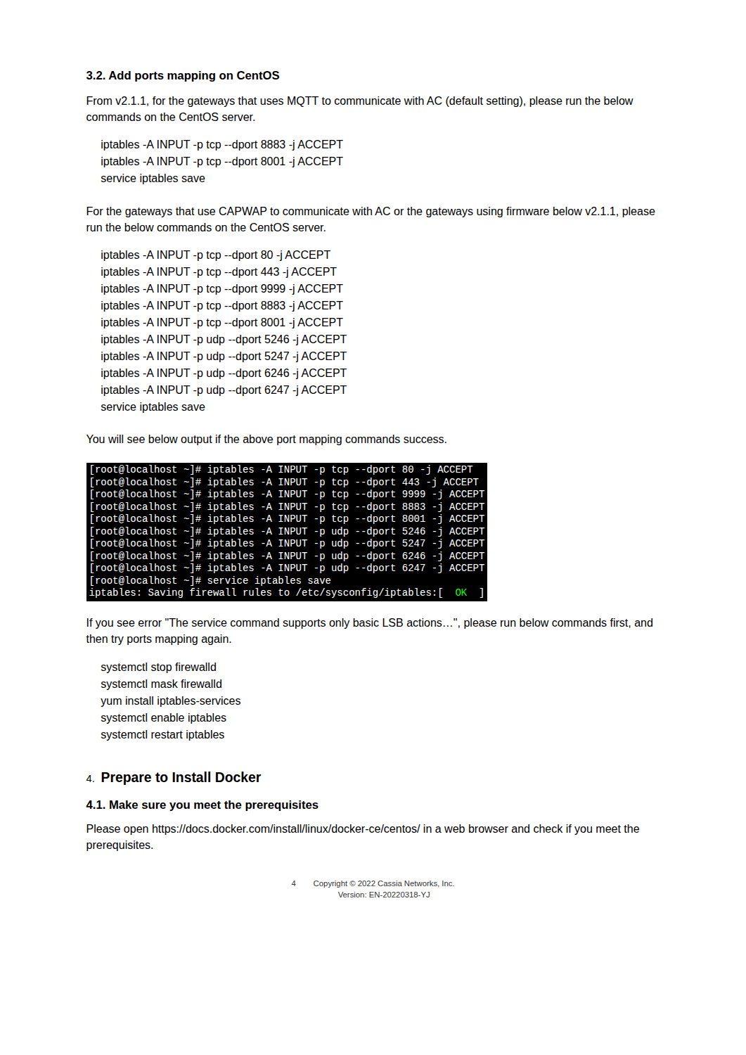3.2. Add ports mapping on CentOS
From v2.1.1, for the gateways that uses MQTT to communicate with AC (default setting), please run the below commands on the CentOS server.
iptables -A INPUT -p tcp --dport 8883 -j ACCEPT
iptables -A INPUT -p tcp --dport 8001 -j ACCEPT
service iptables save
For the gateways that use CAPWAP to communicate with AC or the gateways using firmware below v2.1.1, please run the below commands on the CentOS server.
iptables -A INPUT -p tcp --dport 80 -j ACCEPT
iptables -A INPUT -p tcp --dport 443 -j ACCEPT
iptables -A INPUT -p tcp --dport 9999 -j ACCEPT
iptables -A INPUT -p tcp --dport 8883 -j ACCEPT
iptables -A INPUT -p tcp --dport 8001 -j ACCEPT
iptables -A INPUT -p udp --dport 5246 -j ACCEPT
iptables -A INPUT -p udp --dport 5247 -j ACCEPT
iptables -A INPUT -p udp --dport 6246 -j ACCEPT
iptables -A INPUT -p udp --dport 6247 -j ACCEPT
service iptables save
You will see below output if the above port mapping commands success.
[root@localhost ~]# iptables -A INPUT -p tcp --dport 80 -j ACCEPT [root@localhost ~]# iptables -A INPUT -p tcp --dport 443 -j ACCEPT [root@localhost ~]# iptables -A INPUT -p tcp --dport 9999 -j ACCEPT [root@localhost ~]# iptables -A INPUT -p tcp --dport 8883 -j ACCEPT [root@localhost ~]# iptables -A INPUT -p tcp --dport 8001 -j ACCEPT [root@localhost ~]# iptables -A INPUT -p udp --dport 5246 -j ACCEPT [root@localhost ~]# iptables -A INPUT -p udp --dport 5247 -j ACCEPT [root@localhost ~]# iptables -A INPUT -p udp --dport 6246 -j ACCEPT [root@localhost ~]# iptables -A INPUT -p udp --dport 6247 -j ACCEPT [root@localhost ~]# service iptables save iptables: Saving firewall rules to /etc/sysconfig/iptables:[ OK ]
If you see error "The service command supports only basic LSB actions…", please run below commands first, and then try ports mapping again.
systemctl stop firewalld
systemctl mask firewalld
yum install iptables-services
systemctl enable iptables
systemctl restart iptables
4.
Prepare to Install Docker
4.1. Make sure you meet the prerequisites
Please open https://docs.docker.com/install/linux/docker-ce/centos/ in a web browser and check if you meet the prerequisites.
4 Copyright © 2022 Cassia Networks, Inc.
Version: EN-20220318-YJ